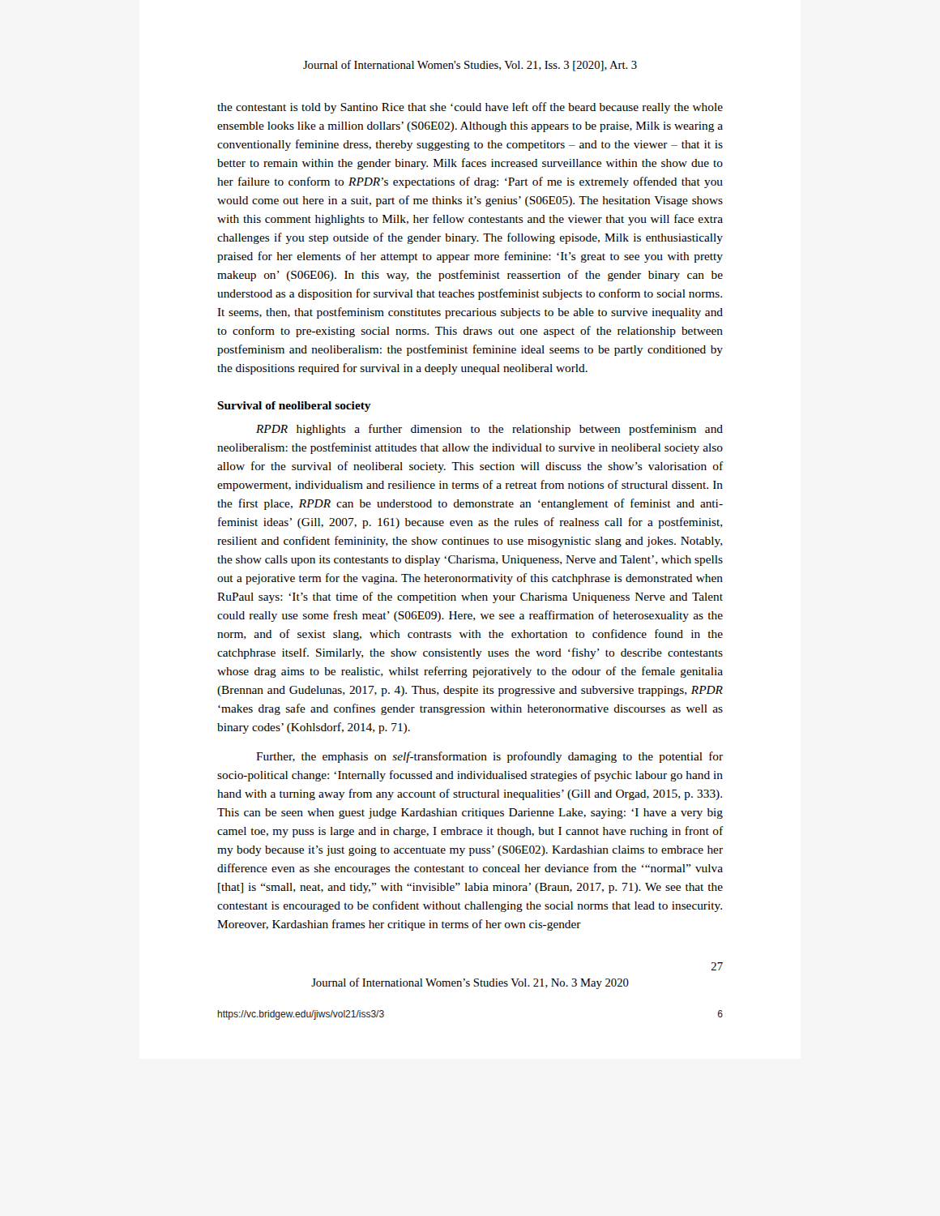Journal of International Women's Studies, Vol. 21, Iss. 3 [2020], Art. 3
the contestant is told by Santino Rice that she ‘could have left off the beard because really the whole ensemble looks like a million dollars’ (S06E02). Although this appears to be praise, Milk is wearing a conventionally feminine dress, thereby suggesting to the competitors – and to the viewer – that it is better to remain within the gender binary. Milk faces increased surveillance within the show due to her failure to conform to RPDR’s expectations of drag: ‘Part of me is extremely offended that you would come out here in a suit, part of me thinks it’s genius’ (S06E05). The hesitation Visage shows with this comment highlights to Milk, her fellow contestants and the viewer that you will face extra challenges if you step outside of the gender binary. The following episode, Milk is enthusiastically praised for her elements of her attempt to appear more feminine: ‘It’s great to see you with pretty makeup on’ (S06E06). In this way, the postfeminist reassertion of the gender binary can be understood as a disposition for survival that teaches postfeminist subjects to conform to social norms. It seems, then, that postfeminism constitutes precarious subjects to be able to survive inequality and to conform to pre-existing social norms. This draws out one aspect of the relationship between postfeminism and neoliberalism: the postfeminist feminine ideal seems to be partly conditioned by the dispositions required for survival in a deeply unequal neoliberal world.
Survival of neoliberal society
RPDR highlights a further dimension to the relationship between postfeminism and neoliberalism: the postfeminist attitudes that allow the individual to survive in neoliberal society also allow for the survival of neoliberal society. This section will discuss the show’s valorisation of empowerment, individualism and resilience in terms of a retreat from notions of structural dissent. In the first place, RPDR can be understood to demonstrate an ‘entanglement of feminist and anti-feminist ideas’ (Gill, 2007, p. 161) because even as the rules of realness call for a postfeminist, resilient and confident femininity, the show continues to use misogynistic slang and jokes. Notably, the show calls upon its contestants to display ‘Charisma, Uniqueness, Nerve and Talent’, which spells out a pejorative term for the vagina. The heteronormativity of this catchphrase is demonstrated when RuPaul says: ‘It’s that time of the competition when your Charisma Uniqueness Nerve and Talent could really use some fresh meat’ (S06E09). Here, we see a reaffirmation of heterosexuality as the norm, and of sexist slang, which contrasts with the exhortation to confidence found in the catchphrase itself. Similarly, the show consistently uses the word ‘fishy’ to describe contestants whose drag aims to be realistic, whilst referring pejoratively to the odour of the female genitalia (Brennan and Gudelunas, 2017, p. 4). Thus, despite its progressive and subversive trappings, RPDR ‘makes drag safe and confines gender transgression within heteronormative discourses as well as binary codes’ (Kohlsdorf, 2014, p. 71).
Further, the emphasis on self-transformation is profoundly damaging to the potential for socio-political change: ‘Internally focussed and individualised strategies of psychic labour go hand in hand with a turning away from any account of structural inequalities’ (Gill and Orgad, 2015, p. 333). This can be seen when guest judge Kardashian critiques Darienne Lake, saying: ‘I have a very big camel toe, my puss is large and in charge, I embrace it though, but I cannot have ruching in front of my body because it’s just going to accentuate my puss’ (S06E02). Kardashian claims to embrace her difference even as she encourages the contestant to conceal her deviance from the ‘“normal” vulva [that] is “small, neat, and tidy,” with “invisible” labia minora’ (Braun, 2017, p. 71). We see that the contestant is encouraged to be confident without challenging the social norms that lead to insecurity. Moreover, Kardashian frames her critique in terms of her own cis-gender
27
Journal of International Women’s Studies Vol. 21, No. 3 May 2020
https://vc.bridgew.edu/jiws/vol21/iss3/3 6